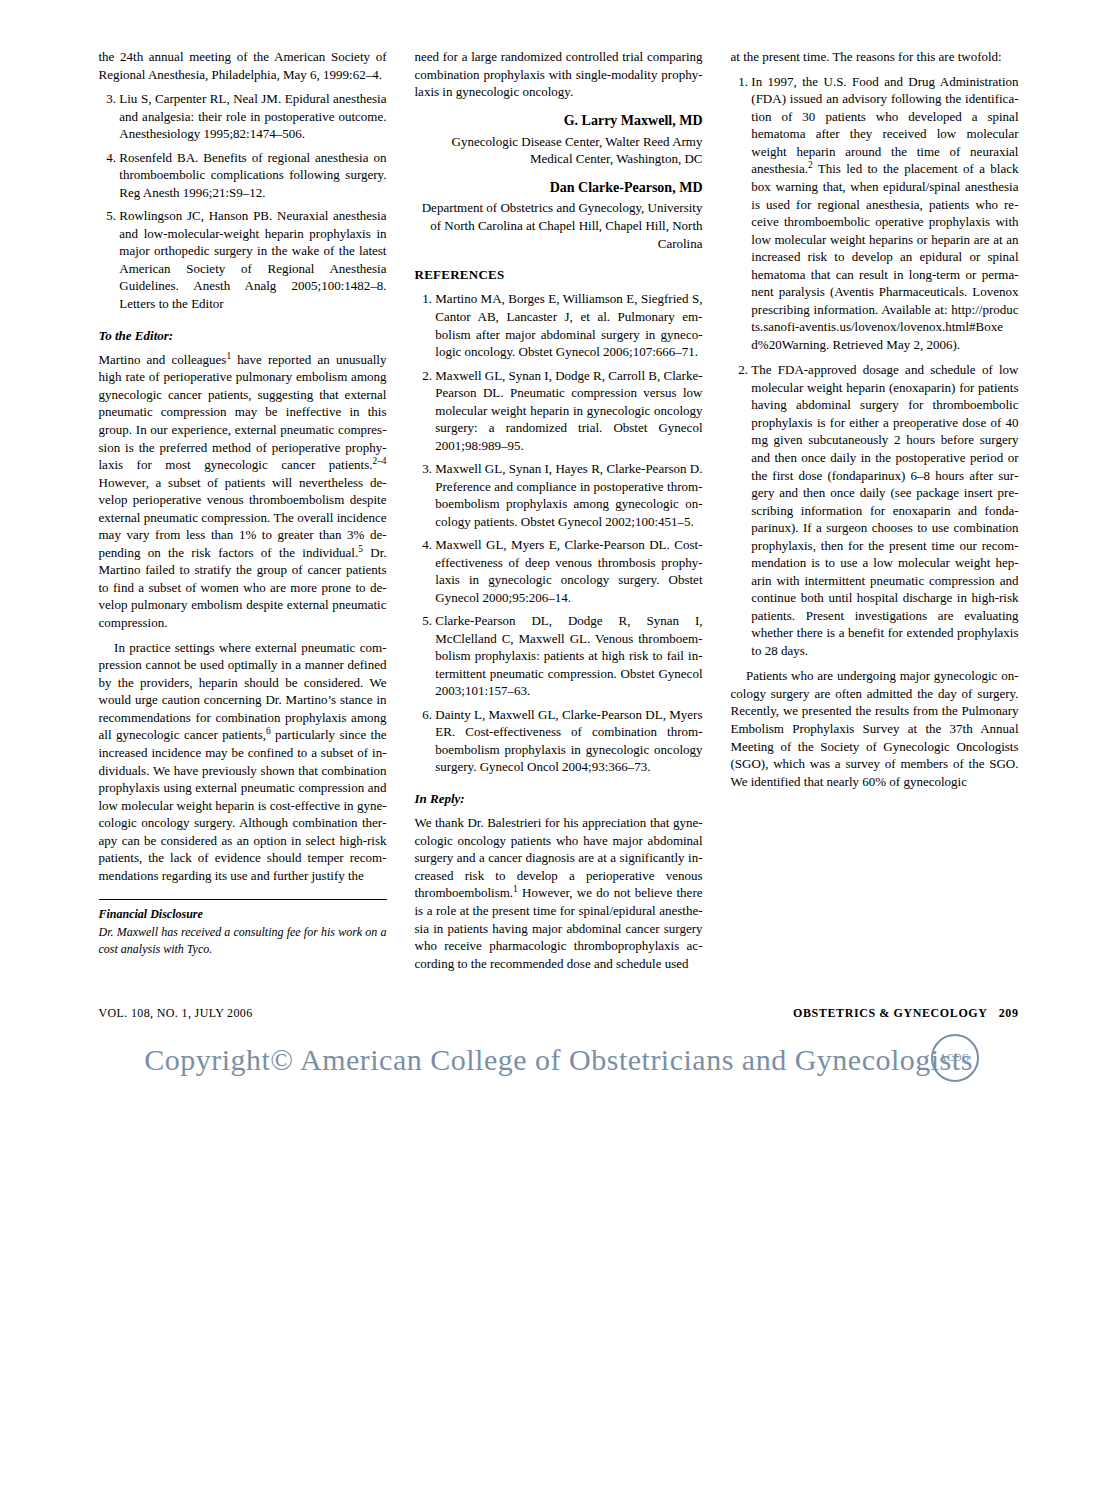the 24th annual meeting of the American Society of Regional Anesthesia, Philadelphia, May 6, 1999:62–4.
Liu S, Carpenter RL, Neal JM. Epidural anesthesia and analgesia: their role in postoperative outcome. Anesthesiology 1995;82:1474–506.
Rosenfeld BA. Benefits of regional anesthesia on thromboembolic complications following surgery. Reg Anesth 1996;21:S9–12.
Rowlingson JC, Hanson PB. Neuraxial anesthesia and low-molecular-weight heparin prophylaxis in major orthopedic surgery in the wake of the latest American Society of Regional Anesthesia Guidelines. Anesth Analg 2005;100:1482–8. Letters to the Editor
To the Editor:
Martino and colleagues1 have reported an unusually high rate of perioperative pulmonary embolism among gynecologic cancer patients, suggesting that external pneumatic compression may be ineffective in this group. In our experience, external pneumatic compression is the preferred method of perioperative prophylaxis for most gynecologic cancer patients.2–4 However, a subset of patients will nevertheless develop perioperative venous thromboembolism despite external pneumatic compression. The overall incidence may vary from less than 1% to greater than 3% depending on the risk factors of the individual.5 Dr. Martino failed to stratify the group of cancer patients to find a subset of women who are more prone to develop pulmonary embolism despite external pneumatic compression.
In practice settings where external pneumatic compression cannot be used optimally in a manner defined by the providers, heparin should be considered. We would urge caution concerning Dr. Martino’s stance in recommendations for combination prophylaxis among all gynecologic cancer patients,6 particularly since the increased incidence may be confined to a subset of individuals. We have previously shown that combination prophylaxis using external pneumatic compression and low molecular weight heparin is cost-effective in gynecologic oncology surgery. Although combination therapy can be considered as an option in select high-risk patients, the lack of evidence should temper recommendations regarding its use and further justify the
Financial Disclosure Dr. Maxwell has received a consulting fee for his work on a cost analysis with Tyco.
need for a large randomized controlled trial comparing combination prophylaxis with single-modality prophylaxis in gynecologic oncology.
G. Larry Maxwell, MD Gynecologic Disease Center, Walter Reed Army Medical Center, Washington, DC
Dan Clarke-Pearson, MD Department of Obstetrics and Gynecology, University of North Carolina at Chapel Hill, Chapel Hill, North Carolina
REFERENCES
Martino MA, Borges E, Williamson E, Siegfried S, Cantor AB, Lancaster J, et al. Pulmonary embolism after major abdominal surgery in gynecologic oncology. Obstet Gynecol 2006;107:666–71.
Maxwell GL, Synan I, Dodge R, Carroll B, Clarke-Pearson DL. Pneumatic compression versus low molecular weight heparin in gynecologic oncology surgery: a randomized trial. Obstet Gynecol 2001;98:989–95.
Maxwell GL, Synan I, Hayes R, Clarke-Pearson D. Preference and compliance in postoperative thromboembolism prophylaxis among gynecologic oncology patients. Obstet Gynecol 2002;100:451–5.
Maxwell GL, Myers E, Clarke-Pearson DL. Cost-effectiveness of deep venous thrombosis prophylaxis in gynecologic oncology surgery. Obstet Gynecol 2000;95:206–14.
Clarke-Pearson DL, Dodge R, Synan I, McClelland C, Maxwell GL. Venous thromboembolism prophylaxis: patients at high risk to fail intermittent pneumatic compression. Obstet Gynecol 2003;101:157–63.
Dainty L, Maxwell GL, Clarke-Pearson DL, Myers ER. Cost-effectiveness of combination thromboembolism prophylaxis in gynecologic oncology surgery. Gynecol Oncol 2004;93:366–73.
In Reply:
We thank Dr. Balestrieri for his appreciation that gynecologic oncology patients who have major abdominal surgery and a cancer diagnosis are at a significantly increased risk to develop a perioperative venous thromboembolism.1 However, we do not believe there is a role at the present time for spinal/epidural anesthesia in patients having major abdominal cancer surgery who receive pharmacologic thromboprophylaxis according to the recommended dose and schedule used
at the present time. The reasons for this are twofold:
In 1997, the U.S. Food and Drug Administration (FDA) issued an advisory following the identification of 30 patients who developed a spinal hematoma after they received low molecular weight heparin around the time of neuraxial anesthesia.2 This led to the placement of a black box warning that, when epidural/spinal anesthesia is used for regional anesthesia, patients who receive thromboembolic operative prophylaxis with low molecular weight heparins or heparin are at an increased risk to develop an epidural or spinal hematoma that can result in long-term or permanent paralysis (Aventis Pharmaceuticals. Lovenox prescribing information. Available at: http://products.sanofi-aventis.us/lovenox/lovenox.html#Boxed%20Warning. Retrieved May 2, 2006).
The FDA-approved dosage and schedule of low molecular weight heparin (enoxaparin) for patients having abdominal surgery for thromboembolic prophylaxis is for either a preoperative dose of 40 mg given subcutaneously 2 hours before surgery and then once daily in the postoperative period or the first dose (fondaparinux) 6–8 hours after surgery and then once daily (see package insert prescribing information for enoxaparin and fondaparinux). If a surgeon chooses to use combination prophylaxis, then for the present time our recommendation is to use a low molecular weight heparin with intermittent pneumatic compression and continue both until hospital discharge in high-risk patients. Present investigations are evaluating whether there is a benefit for extended prophylaxis to 28 days.
Patients who are undergoing major gynecologic oncology surgery are often admitted the day of surgery. Recently, we presented the results from the Pulmonary Embolism Prophylaxis Survey at the 37th Annual Meeting of the Society of Gynecologic Oncologists (SGO), which was a survey of members of the SGO. We identified that nearly 60% of gynecologic
VOL. 108, NO. 1, JULY 2006
OBSTETRICS & GYNECOLOGY 209
Copyright© American College of Obstetricians and Gynecologists ACOG